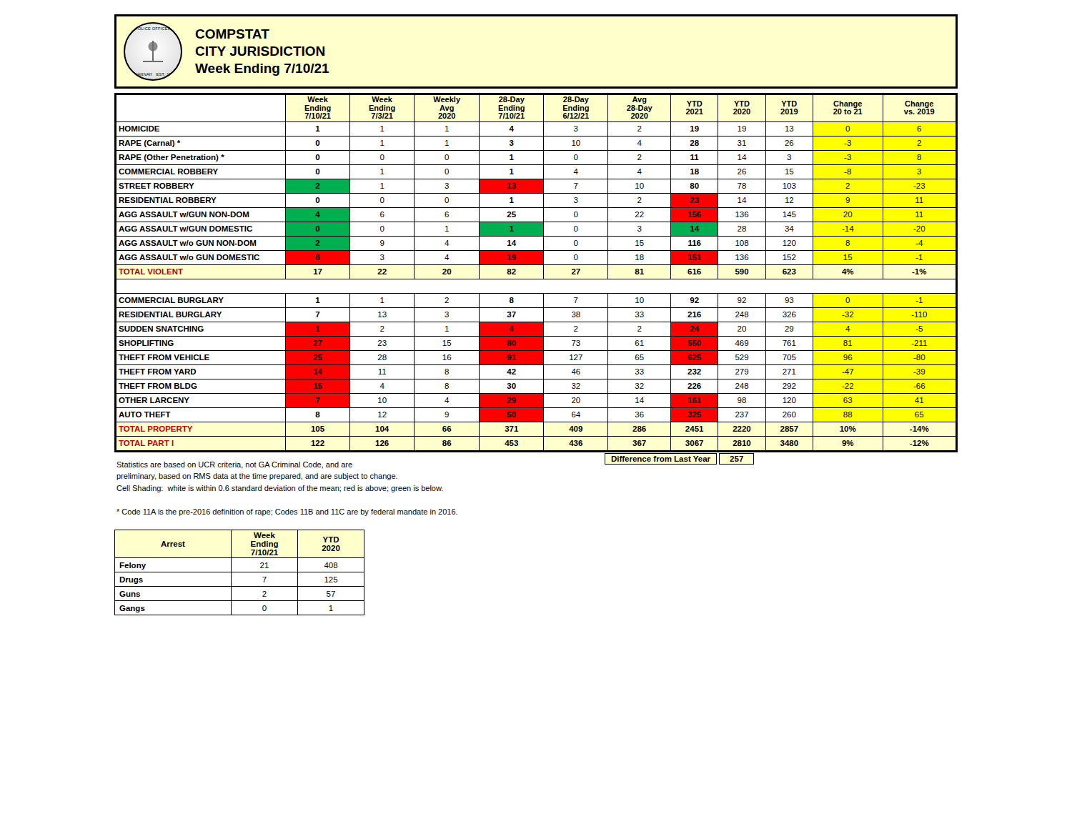POLICE OFFICER
SAVANNAH EST. 1865
COMPSTAT
CITY JURISDICTION
Week Ending 7/10/21
| | Week Ending 7/10/21 | Week Ending 7/3/21 | Weekly Avg 2020 | 28-Day Ending 7/10/21 | 28-Day Ending 6/12/21 | Avg 28-Day 2020 | YTD 2021 | YTD 2020 | YTD 2019 | Change 20 to 21 | Change vs. 2019 |
| --- | --- | --- | --- | --- | --- | --- | --- | --- | --- | --- | --- |
| HOMICIDE | 1 | 1 | 1 | 4 | 3 | 2 | 19 | 19 | 13 | 0 | 6 |
| RAPE (Carnal) * | 0 | 1 | 1 | 3 | 10 | 4 | 28 | 31 | 26 | -3 | 2 |
| RAPE (Other Penetration) * | 0 | 0 | 0 | 1 | 0 | 2 | 11 | 14 | 3 | -3 | 8 |
| COMMERCIAL ROBBERY | 0 | 1 | 0 | 1 | 4 | 4 | 18 | 26 | 15 | -8 | 3 |
| STREET ROBBERY | 2 | 1 | 3 | 13 | 7 | 10 | 80 | 78 | 103 | 2 | -23 |
| RESIDENTIAL ROBBERY | 0 | 0 | 0 | 1 | 3 | 2 | 23 | 14 | 12 | 9 | 11 |
| AGG ASSAULT w/GUN NON-DOM | 4 | 6 | 6 | 25 | 0 | 22 | 156 | 136 | 145 | 20 | 11 |
| AGG ASSAULT w/GUN DOMESTIC | 0 | 0 | 1 | 1 | 0 | 3 | 14 | 28 | 34 | -14 | -20 |
| AGG ASSAULT w/o GUN NON-DOM | 2 | 9 | 4 | 14 | 0 | 15 | 116 | 108 | 120 | 8 | -4 |
| AGG ASSAULT w/o GUN DOMESTIC | 8 | 3 | 4 | 19 | 0 | 18 | 151 | 136 | 152 | 15 | -1 |
| TOTAL VIOLENT | 17 | 22 | 20 | 82 | 27 | 81 | 616 | 590 | 623 | 4% | -1% |
| COMMERCIAL BURGLARY | 1 | 1 | 2 | 8 | 7 | 10 | 92 | 92 | 93 | 0 | -1 |
| RESIDENTIAL BURGLARY | 7 | 13 | 3 | 37 | 38 | 33 | 216 | 248 | 326 | -32 | -110 |
| SUDDEN SNATCHING | 1 | 2 | 1 | 4 | 2 | 2 | 24 | 20 | 29 | 4 | -5 |
| SHOPLIFTING | 27 | 23 | 15 | 80 | 73 | 61 | 550 | 469 | 761 | 81 | -211 |
| THEFT FROM VEHICLE | 25 | 28 | 16 | 91 | 127 | 65 | 625 | 529 | 705 | 96 | -80 |
| THEFT FROM YARD | 14 | 11 | 8 | 42 | 46 | 33 | 232 | 279 | 271 | -47 | -39 |
| THEFT FROM BLDG | 15 | 4 | 8 | 30 | 32 | 32 | 226 | 248 | 292 | -22 | -66 |
| OTHER LARCENY | 7 | 10 | 4 | 29 | 20 | 14 | 161 | 98 | 120 | 63 | 41 |
| AUTO THEFT | 8 | 12 | 9 | 50 | 64 | 36 | 325 | 237 | 260 | 88 | 65 |
| TOTAL PROPERTY | 105 | 104 | 66 | 371 | 409 | 286 | 2451 | 2220 | 2857 | 10% | -14% |
| TOTAL PART I | 122 | 126 | 86 | 453 | 436 | 367 | 3067 | 2810 | 3480 | 9% | -12% |
| Statistics are based on UCR criteria, not GA Criminal Code, and are preliminary, based on RMS data at the time prepared, and are subject to change. Cell Shading: white is within 0.6 standard deviation of the mean; red is above; green is below. * Code 11A is the pre-2016 definition of rape; Codes 11B and 11C are by federal mandate in 2016. | Difference from Last Year 257 |
| Arrest | Week Ending 7/10/21 | YTD 2020 |
| --- | --- | --- |
| Felony | 21 | 408 |
| Drugs | 7 | 125 |
| Guns | 2 | 57 |
| Gangs | 0 | 1 |